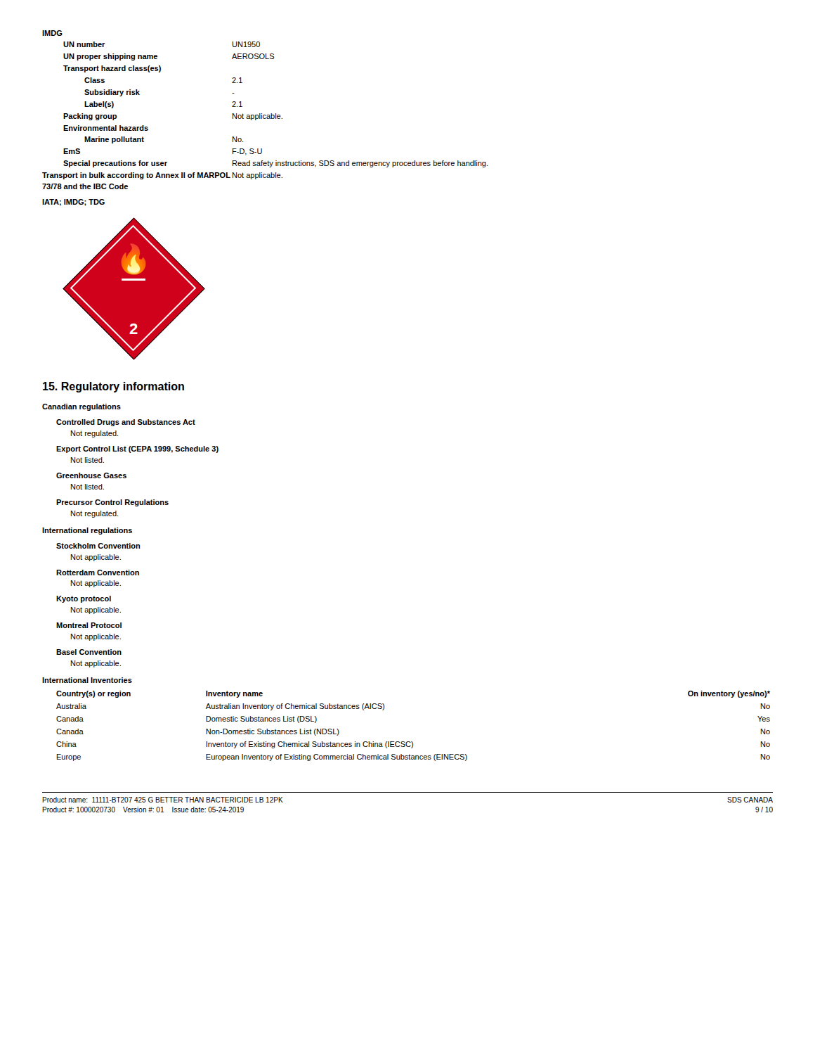IMDG
UN number
UN1950
UN proper shipping name
AEROSOLS
Transport hazard class(es)
Class
2.1
Subsidiary risk
-
Label(s)
2.1
Packing group
Not applicable.
Environmental hazards
Marine pollutant
No.
EmS
F-D, S-U
Special precautions for user
Read safety instructions, SDS and emergency procedures before handling.
Transport in bulk according to Annex II of MARPOL 73/78 and the IBC Code
Not applicable.
IATA; IMDG; TDG
🔥
2
15. Regulatory information
Canadian regulations
Controlled Drugs and Substances Act
Not regulated.
Export Control List (CEPA 1999, Schedule 3)
Not listed.
Greenhouse Gases
Not listed.
Precursor Control Regulations
Not regulated.
International regulations
Stockholm Convention
Not applicable.
Rotterdam Convention
Not applicable.
Kyoto protocol
Not applicable.
Montreal Protocol
Not applicable.
Basel Convention
Not applicable.
International Inventories
| Country(s) or region | Inventory name | On inventory (yes/no)* |
| --- | --- | --- |
| Australia | Australian Inventory of Chemical Substances (AICS) | No |
| Canada | Domestic Substances List (DSL) | Yes |
| Canada | Non-Domestic Substances List (NDSL) | No |
| China | Inventory of Existing Chemical Substances in China (IECSC) | No |
| Europe | European Inventory of Existing Commercial Chemical Substances (EINECS) | No |
Product name: 11111-BT207 425 G BETTER THAN BACTERICIDE LB 12PK
Product #: 1000020730 Version #: 01 Issue date: 05-24-2019
SDS CANADA
9 / 10